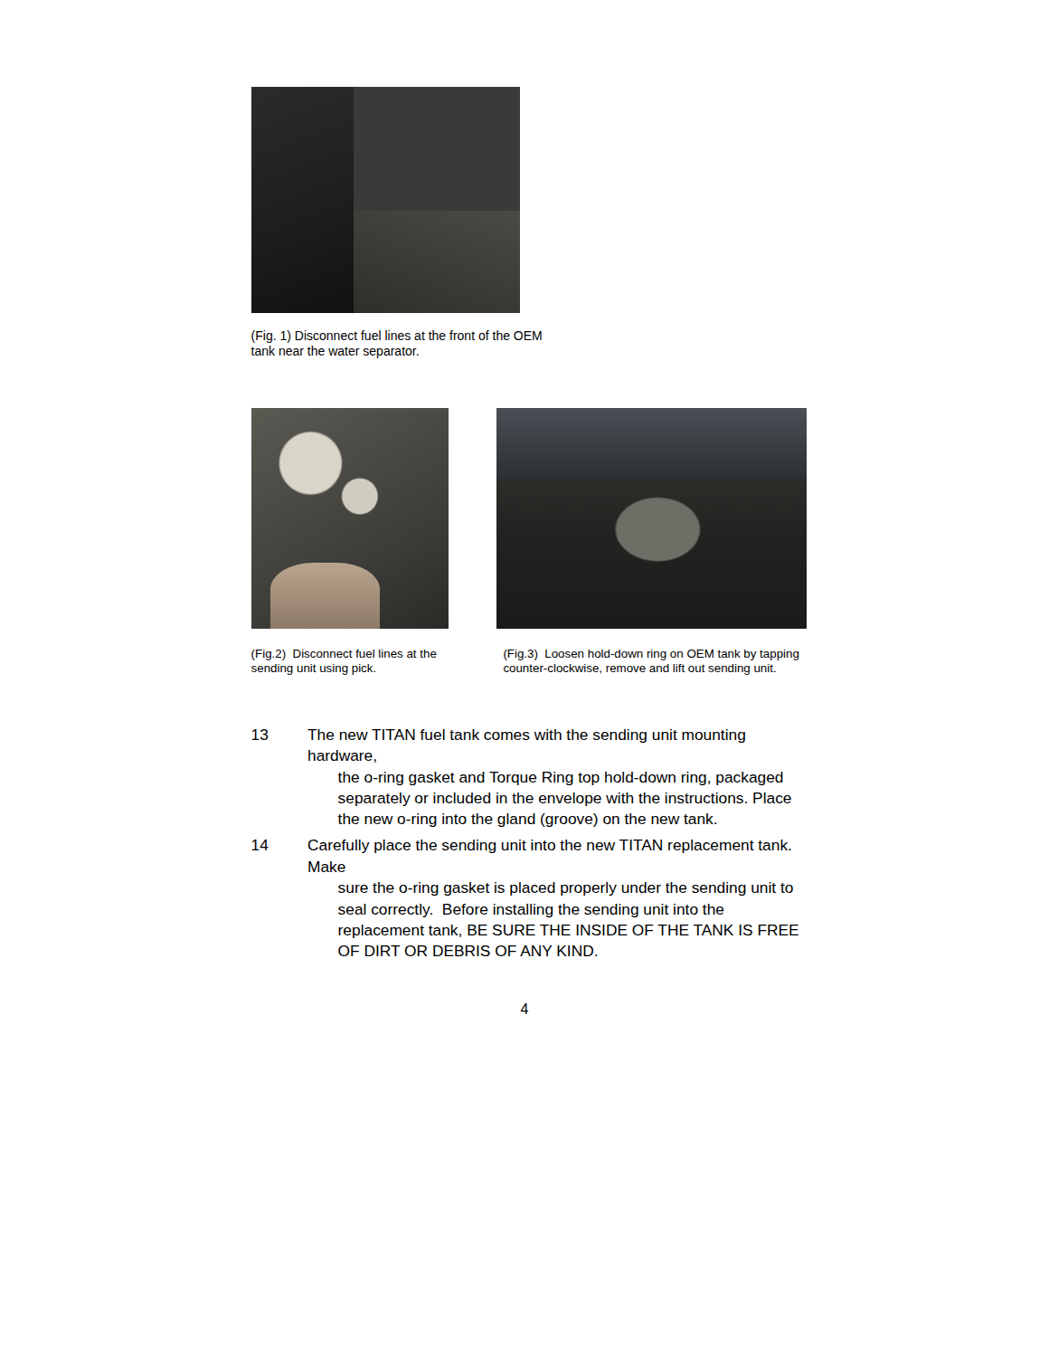(Fig. 1) Disconnect fuel lines at the front of the OEM tank near the water separator.
(Fig.2) Disconnect fuel lines at the sending unit using pick.
(Fig.3) Loosen hold-down ring on OEM tank by tapping counter-clockwise, remove and lift out sending unit.
13 The new TITAN fuel tank comes with the sending unit mounting hardware, the o-ring gasket and Torque Ring top hold-down ring, packaged separately or included in the envelope with the instructions. Place the new o-ring into the gland (groove) on the new tank.
14 Carefully place the sending unit into the new TITAN replacement tank. Make sure the o-ring gasket is placed properly under the sending unit to seal correctly. Before installing the sending unit into the replacement tank, BE SURE THE INSIDE OF THE TANK IS FREE OF DIRT OR DEBRIS OF ANY KIND.
4